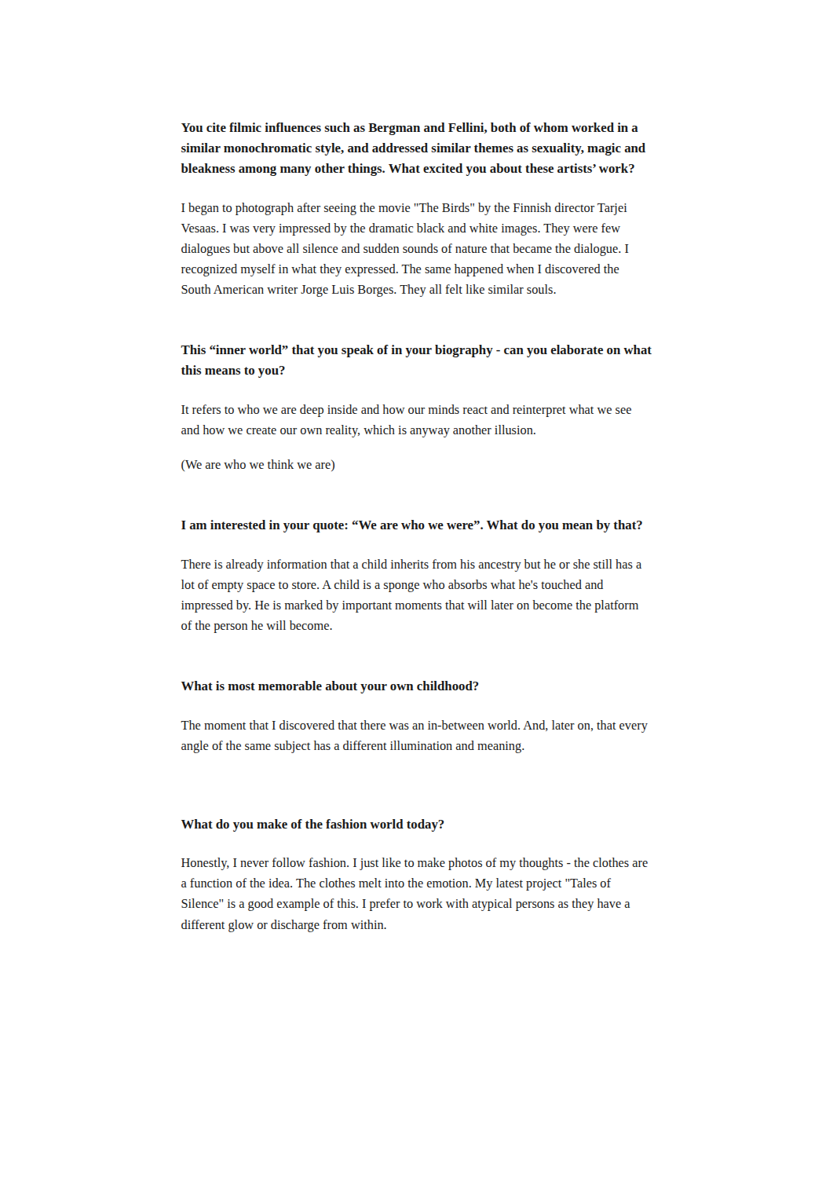You cite filmic influences such as Bergman and Fellini, both of whom worked in a similar monochromatic style, and addressed similar themes as sexuality, magic and bleakness among many other things. What excited you about these artists’ work?
I began to photograph after seeing the movie "The Birds" by the Finnish director Tarjei Vesaas. I was very impressed by the dramatic black and white images. They were few dialogues but above all silence and sudden sounds of nature that became the dialogue. I recognized myself in what they expressed. The same happened when I discovered the South American writer Jorge Luis Borges. They all felt like similar souls.
This “inner world” that you speak of in your biography - can you elaborate on what this means to you?
It refers to who we are deep inside and how our minds react and reinterpret what we see and how we create our own reality, which is anyway another illusion.
(We are who we think we are)
I am interested in your quote: “We are who we were”. What do you mean by that?
There is already information that a child inherits from his ancestry but he or she still has a lot of empty space to store. A child is a sponge who absorbs what he's touched and impressed by. He is marked by important moments that will later on become the platform of the person he will become.
What is most memorable about your own childhood?
The moment that I discovered that there was an in-between world. And, later on, that every angle of the same subject has a different illumination and meaning.
What do you make of the fashion world today?
Honestly, I never follow fashion. I just like to make photos of my thoughts - the clothes are a function of the idea. The clothes melt into the emotion. My latest project "Tales of Silence" is a good example of this. I prefer to work with atypical persons as they have a different glow or discharge from within.